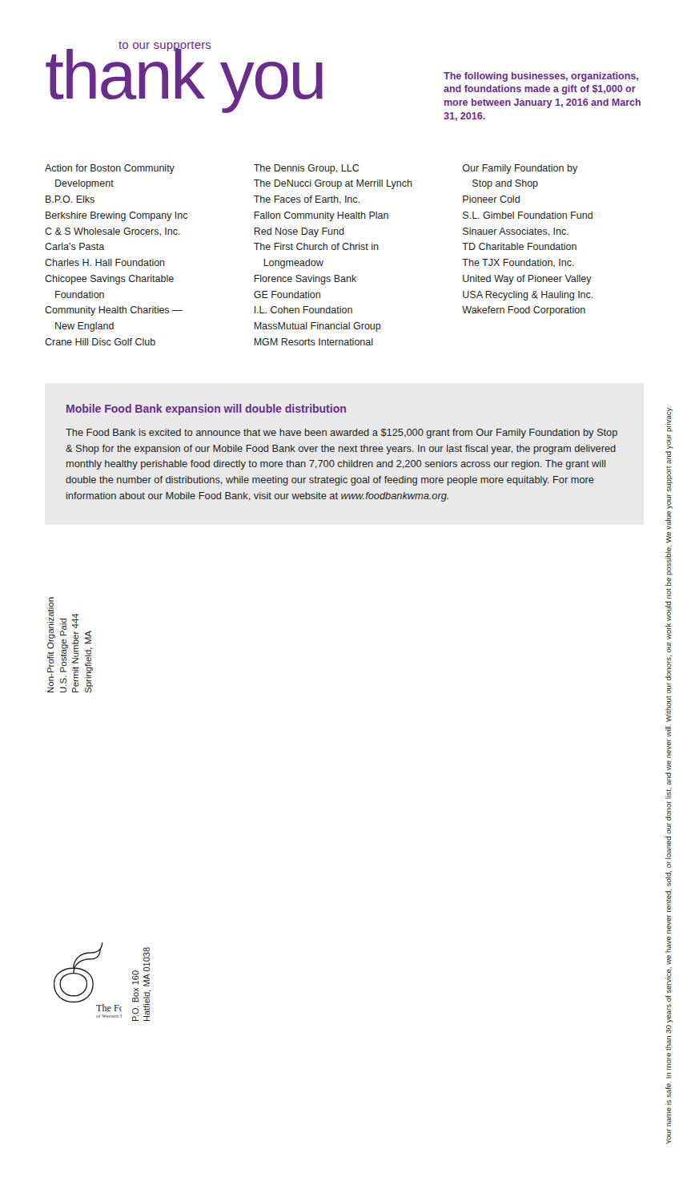to our supporters
thank you
The following businesses, organizations, and foundations made a gift of $1,000 or more between January 1, 2016 and March 31, 2016.
Action for Boston Community
Development
B.P.O. Elks
Berkshire Brewing Company Inc
C & S Wholesale Grocers, Inc.
Carla’s Pasta
Charles H. Hall Foundation
Chicopee Savings Charitable
Foundation
Community Health Charities —
New England
Crane Hill Disc Golf Club
The Dennis Group, LLC
The DeNucci Group at Merrill Lynch
The Faces of Earth, Inc.
Fallon Community Health Plan
Red Nose Day Fund
The First Church of Christ in
Longmeadow
Florence Savings Bank
GE Foundation
I.L. Cohen Foundation
MassMutual Financial Group
MGM Resorts International
Our Family Foundation by
Stop and Shop
Pioneer Cold
S.L. Gimbel Foundation Fund
Sinauer Associates, Inc.
TD Charitable Foundation
The TJX Foundation, Inc.
United Way of Pioneer Valley
USA Recycling & Hauling Inc.
Wakefern Food Corporation
Mobile Food Bank expansion will double distribution
The Food Bank is excited to announce that we have been awarded a $125,000 grant from Our Family Foundation by Stop & Shop for the expansion of our Mobile Food Bank over the next three years. In our last fiscal year, the program delivered monthly healthy perishable food directly to more than 7,700 children and 2,200 seniors across our region. The grant will double the number of distributions, while meeting our strategic goal of feeding more people more equitably. For more information about our Mobile Food Bank, visit our website at www.foodbankwma.org.
Non-Profit Organization
U.S. Postage Paid
Permit Number 444
Springfield, MA
The Food Bank of Western Massachusetts
P.O. Box 160
Hatfield, MA 01038
Your name is safe. In more than 30 years of service, we have never rented, sold, or loaned our donor list, and we never will. Without our donors, our work would not be possible. We value your support and your privacy.